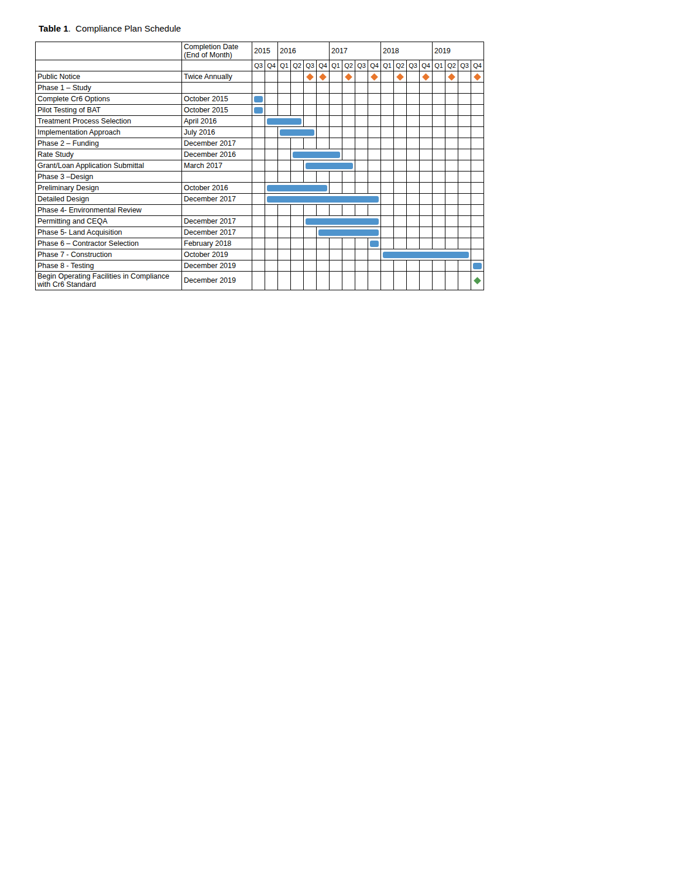Table 1. Compliance Plan Schedule
| | Completion Date (End of Month) | 2015 | 2016 | 2017 | 2018 | 2019 |
| --- | --- | --- | --- | --- | --- | --- |
| | | Q3 | Q4 | Q1 | Q2 | Q3 | Q4 | Q1 | Q2 | Q3 | Q4 | Q1 | Q2 | Q3 | Q4 | Q1 | Q2 | Q3 | Q4 |
| Public Notice | Twice Annually | | | | | | | | | | | | | | | | | | |
| Phase 1 – Study | | | | | | | | | | | | | | | | | | | |
| Complete Cr6 Options | October 2015 | | | | | | | | | | | | | | | | | | |
| Pilot Testing of BAT | October 2015 | | | | | | | | | | | | | | | | | | |
| Treatment Process Selection | April 2016 | | | | | | | | | | | | | | | | |
| Implementation Approach | July 2016 | | | | | | | | | | | | | | | | |
| Phase 2 – Funding | December 2017 | | | | | | | | | | | | | | | | | | |
| Rate Study | December 2016 | | | | | | | | | | | | | | | |
| Grant/Loan Application Submittal | March 2017 | | | | | | | | | | | | | | | |
| Phase 3 –Design | | | | | | | | | | | | | | | | | | | |
| Preliminary Design | October 2016 | | | | | | | | | | | | | | |
| Detailed Design | December 2017 | | | | | | | | | | |
| Phase 4- Environmental Review | | | | | | | | | | | | | | | | | | | |
| Permitting and CEQA | December 2017 | | | | | | | | | | | | | |
| Phase 5- Land Acquisition | December 2017 | | | | | | | | | | | | | | |
| Phase 6 – Contractor Selection | February 2018 | | | | | | | | | | | | | | | | | | |
| Phase 7 - Construction | October 2019 | | | | | | | | | | | | |
| Phase 8 - Testing | December 2019 | | | | | | | | | | | | | | | | | | |
| Begin Operating Facilities in Compliance with Cr6 Standard | December 2019 | | | | | | | | | | | | | | | | | | |